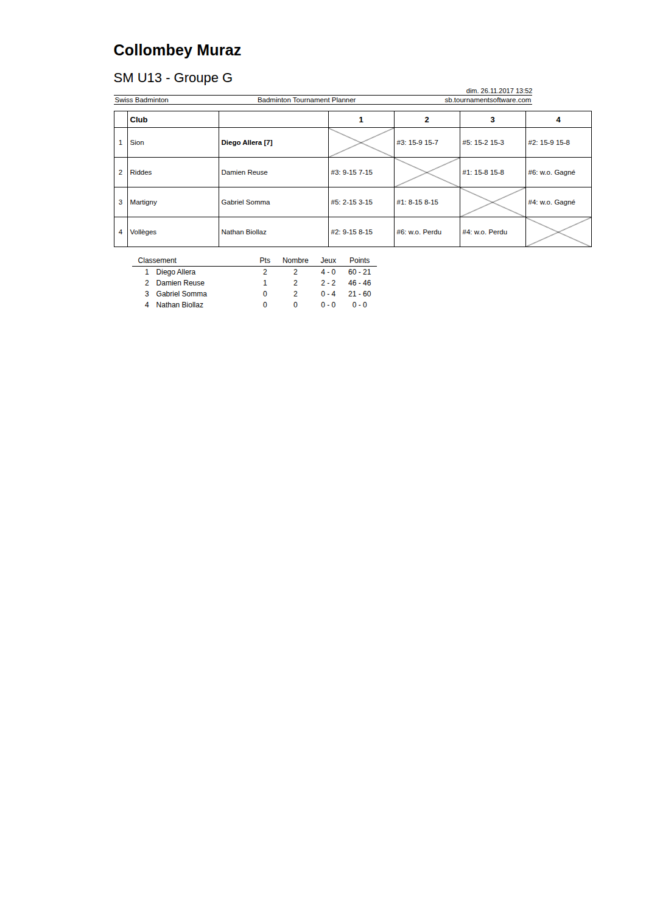Collombey Muraz
SM U13 - Groupe G
dim. 26.11.2017 13:52
Swiss Badminton
Badminton Tournament Planner
sb.tournamentsoftware.com
| | Club | | 1 | 2 | 3 | 4 |
| --- | --- | --- | --- | --- | --- | --- |
| 1 | Sion | Diego Allera [7] | | #3: 15-9 15-7 | #5: 15-2 15-3 | #2: 15-9 15-8 |
| 2 | Riddes | Damien Reuse | #3: 9-15 7-15 | | #1: 15-8 15-8 | #6: w.o. Gagné |
| 3 | Martigny | Gabriel Somma | #5: 2-15 3-15 | #1: 8-15 8-15 | | #4: w.o. Gagné |
| 4 | Vollèges | Nathan Biollaz | #2: 9-15 8-15 | #6: w.o. Perdu | #4: w.o. Perdu | |
| Classement | Pts | Nombre | Jeux | Points |
| --- | --- | --- | --- | --- |
| 1 | Diego Allera | 2 | 2 | 4 - 0 | 60 - 21 |
| 2 | Damien Reuse | 1 | 2 | 2 - 2 | 46 - 46 |
| 3 | Gabriel Somma | 0 | 2 | 0 - 4 | 21 - 60 |
| 4 | Nathan Biollaz | 0 | 0 | 0 - 0 | 0 - 0 |